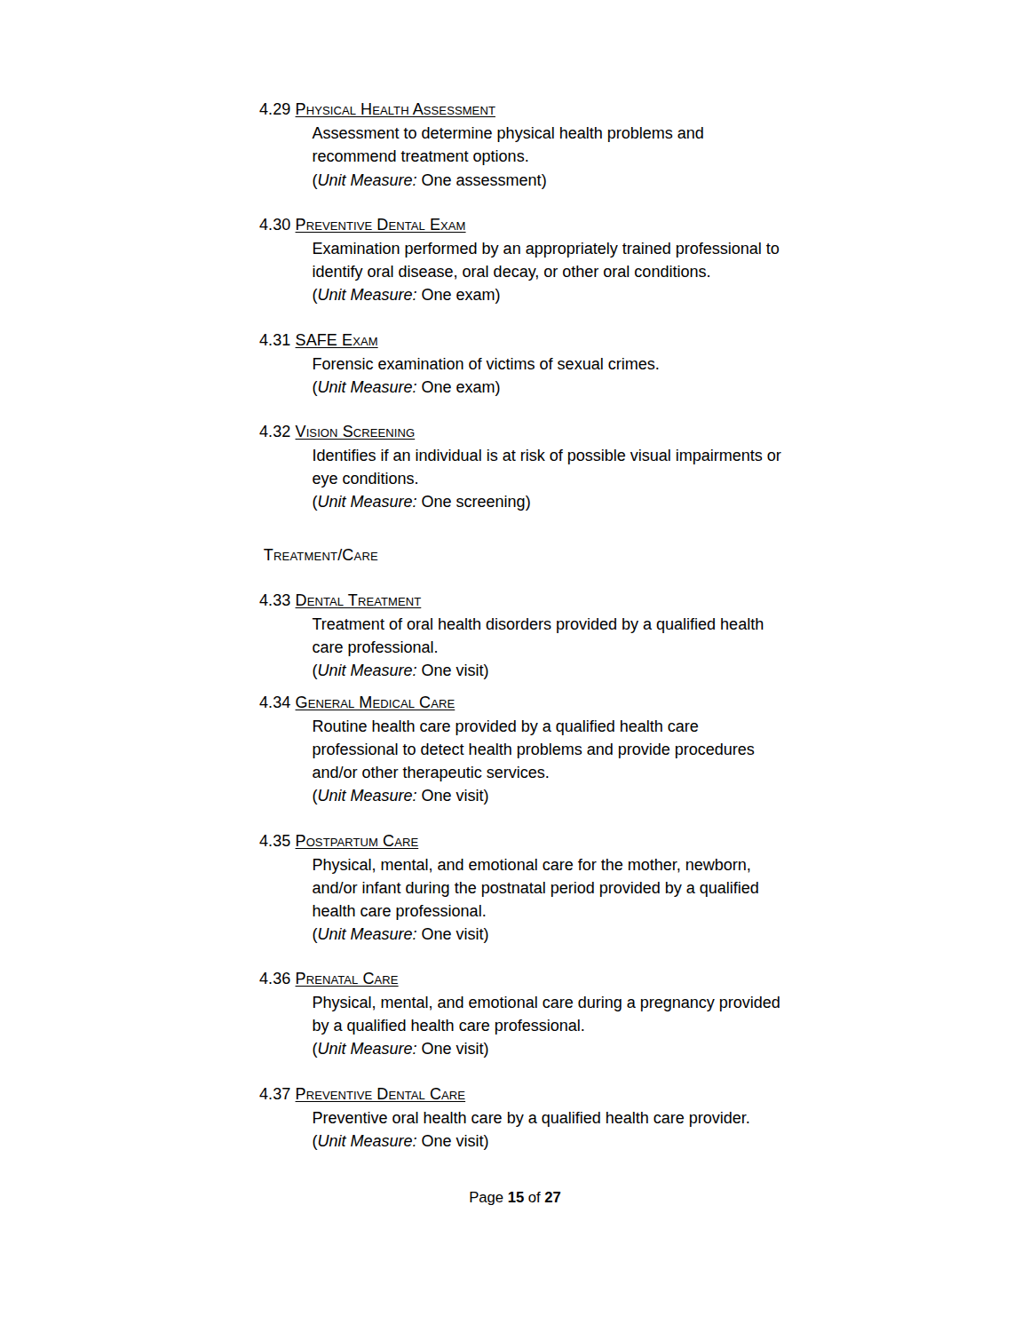4.29 Physical Health Assessment
Assessment to determine physical health problems and recommend treatment options.
(Unit Measure: One assessment)
4.30 Preventive Dental Exam
Examination performed by an appropriately trained professional to identify oral disease, oral decay, or other oral conditions.
(Unit Measure: One exam)
4.31 SAFE Exam
Forensic examination of victims of sexual crimes.
(Unit Measure: One exam)
4.32 Vision Screening
Identifies if an individual is at risk of possible visual impairments or eye conditions.
(Unit Measure: One screening)
Treatment/Care
4.33 Dental Treatment
Treatment of oral health disorders provided by a qualified health care professional.
(Unit Measure: One visit)
4.34 General Medical Care
Routine health care provided by a qualified health care professional to detect health problems and provide procedures and/or other therapeutic services.
(Unit Measure: One visit)
4.35 Postpartum Care
Physical, mental, and emotional care for the mother, newborn, and/or infant during the postnatal period provided by a qualified health care professional.
(Unit Measure: One visit)
4.36 Prenatal Care
Physical, mental, and emotional care during a pregnancy provided by a qualified health care professional.
(Unit Measure: One visit)
4.37 Preventive Dental Care
Preventive oral health care by a qualified health care provider.
(Unit Measure: One visit)
Page 15 of 27